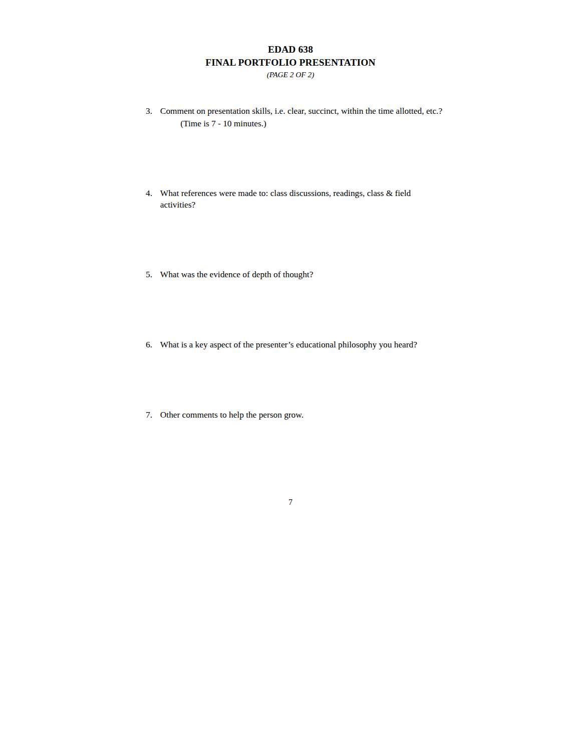EDAD 638
FINAL PORTFOLIO PRESENTATION
(PAGE 2 OF 2)
Comment on presentation skills, i.e. clear, succinct, within the time allotted, etc.? (Time is 7 - 10 minutes.)
What references were made to: class discussions, readings, class & field activities?
What was the evidence of depth of thought?
What is a key aspect of the presenter’s educational philosophy you heard?
Other comments to help the person grow.
7